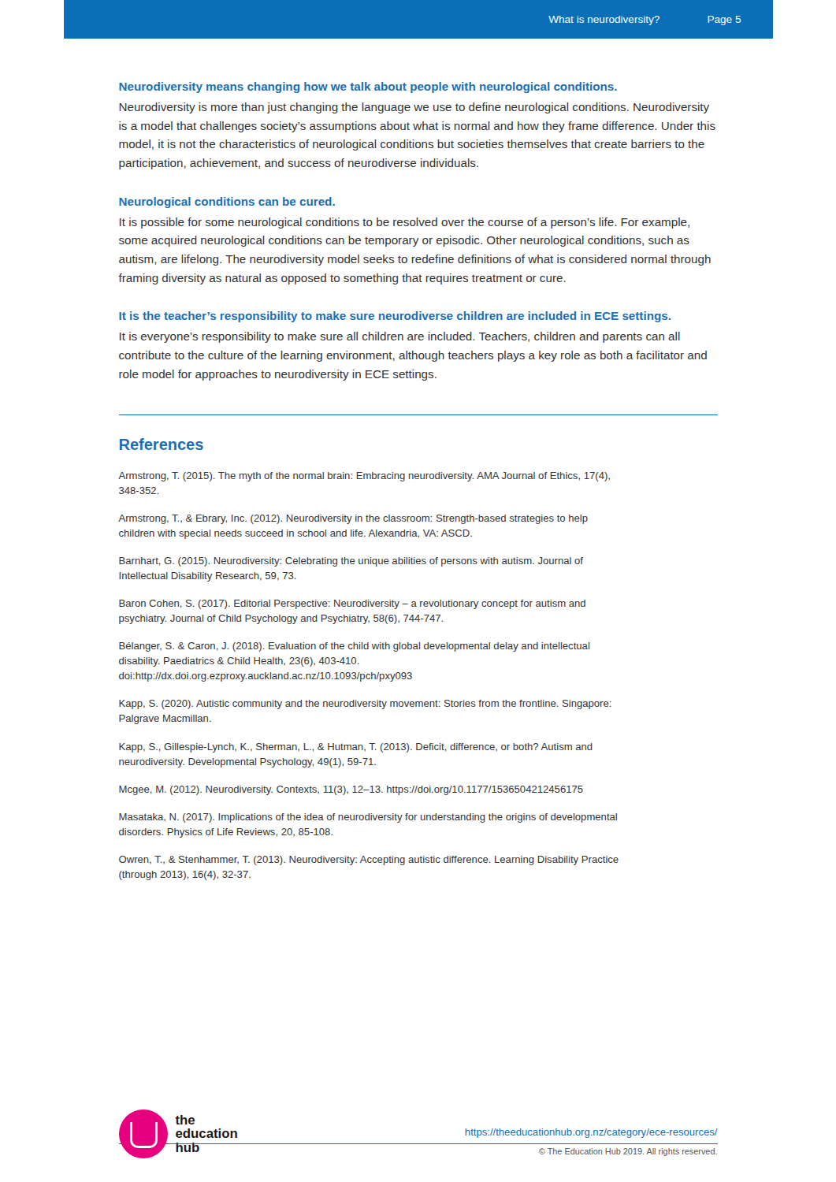What is neurodiversity? Page 5
Neurodiversity means changing how we talk about people with neurological conditions.
Neurodiversity is more than just changing the language we use to define neurological conditions. Neurodiversity is a model that challenges society’s assumptions about what is normal and how they frame difference. Under this model, it is not the characteristics of neurological conditions but societies themselves that create barriers to the participation, achievement, and success of neurodiverse individuals.
Neurological conditions can be cured.
It is possible for some neurological conditions to be resolved over the course of a person’s life. For example, some acquired neurological conditions can be temporary or episodic. Other neurological conditions, such as autism, are lifelong. The neurodiversity model seeks to redefine definitions of what is considered normal through framing diversity as natural as opposed to something that requires treatment or cure.
It is the teacher’s responsibility to make sure neurodiverse children are included in ECE settings.
It is everyone’s responsibility to make sure all children are included. Teachers, children and parents can all contribute to the culture of the learning environment, although teachers plays a key role as both a facilitator and role model for approaches to neurodiversity in ECE settings.
References
Armstrong, T. (2015). The myth of the normal brain: Embracing neurodiversity. AMA Journal of Ethics, 17(4), 348-352.
Armstrong, T., & Ebrary, Inc. (2012). Neurodiversity in the classroom: Strength-based strategies to help children with special needs succeed in school and life. Alexandria, VA: ASCD.
Barnhart, G. (2015). Neurodiversity: Celebrating the unique abilities of persons with autism. Journal of Intellectual Disability Research, 59, 73.
Baron Cohen, S. (2017). Editorial Perspective: Neurodiversity – a revolutionary concept for autism and psychiatry. Journal of Child Psychology and Psychiatry, 58(6), 744-747.
Bélanger, S. & Caron, J. (2018). Evaluation of the child with global developmental delay and intellectual disability. Paediatrics & Child Health, 23(6), 403-410. doi:http://dx.doi.org.ezproxy.auckland.ac.nz/10.1093/pch/pxy093
Kapp, S. (2020). Autistic community and the neurodiversity movement: Stories from the frontline. Singapore: Palgrave Macmillan.
Kapp, S., Gillespie-Lynch, K., Sherman, L., & Hutman, T. (2013). Deficit, difference, or both? Autism and neurodiversity. Developmental Psychology, 49(1), 59-71.
Mcgee, M. (2012). Neurodiversity. Contexts, 11(3), 12–13. https://doi.org/10.1177/1536504212456175
Masataka, N. (2017). Implications of the idea of neurodiversity for understanding the origins of developmental disorders. Physics of Life Reviews, 20, 85-108.
Owren, T., & Stenhammer, T. (2013). Neurodiversity: Accepting autistic difference. Learning Disability Practice (through 2013), 16(4), 32-37.
the education hub
https://theeducationhub.org.nz/category/ece-resources/
© The Education Hub 2019. All rights reserved.